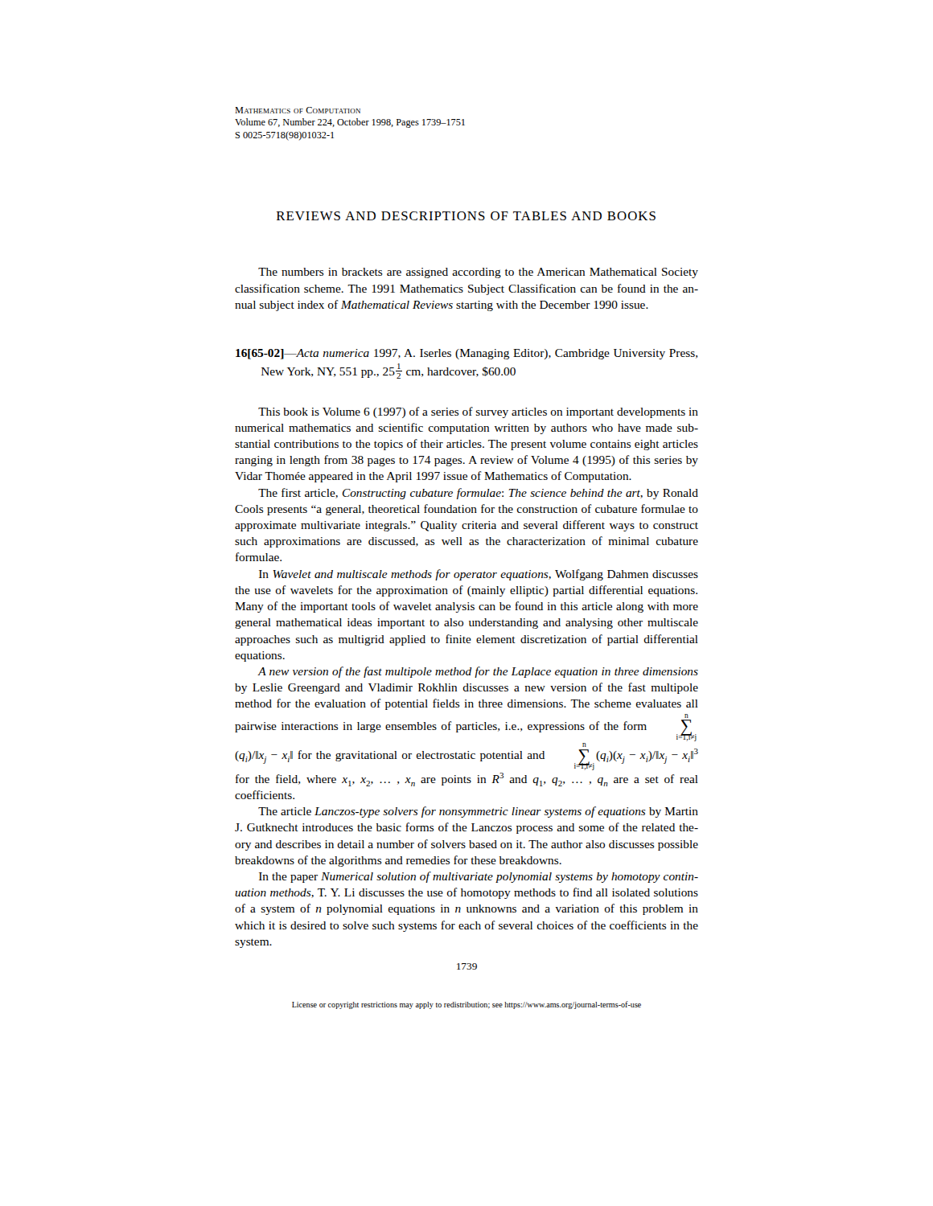Mathematics of Computation
Volume 67, Number 224, October 1998, Pages 1739–1751
S 0025-5718(98)01032-1
REVIEWS AND DESCRIPTIONS OF TABLES AND BOOKS
The numbers in brackets are assigned according to the American Mathematical Society classification scheme. The 1991 Mathematics Subject Classification can be found in the annual subject index of Mathematical Reviews starting with the December 1990 issue.
16[65-02]—Acta numerica 1997, A. Iserles (Managing Editor), Cambridge University Press, New York, NY, 551 pp., 2512 cm, hardcover, $60.00
This book is Volume 6 (1997) of a series of survey articles on important developments in numerical mathematics and scientific computation written by authors who have made substantial contributions to the topics of their articles. The present volume contains eight articles ranging in length from 38 pages to 174 pages. A review of Volume 4 (1995) of this series by Vidar Thomée appeared in the April 1997 issue of Mathematics of Computation.
The first article, Constructing cubature formulae: The science behind the art, by Ronald Cools presents “a general, theoretical foundation for the construction of cubature formulae to approximate multivariate integrals.” Quality criteria and several different ways to construct such approximations are discussed, as well as the characterization of minimal cubature formulae.
In Wavelet and multiscale methods for operator equations, Wolfgang Dahmen discusses the use of wavelets for the approximation of (mainly elliptic) partial differential equations. Many of the important tools of wavelet analysis can be found in this article along with more general mathematical ideas important to also understanding and analysing other multiscale approaches such as multigrid applied to finite element discretization of partial differential equations.
A new version of the fast multipole method for the Laplace equation in three dimensions by Leslie Greengard and Vladimir Rokhlin discusses a new version of the fast multipole method for the evaluation of potential fields in three dimensions. The scheme evaluates all pairwise interactions in large ensembles of particles, i.e., expressions of the form n∑i=1,i≠j(qi)/‖xj − xi‖ for the gravitational or electrostatic potential and n∑i=1,i≠j(qi)(xj − xi)/‖xj − xi‖3 for the field, where x1, x2, … , xn are points in R3 and q1, q2, … , qn are a set of real coefficients.
The article Lanczos-type solvers for nonsymmetric linear systems of equations by Martin J. Gutknecht introduces the basic forms of the Lanczos process and some of the related theory and describes in detail a number of solvers based on it. The author also discusses possible breakdowns of the algorithms and remedies for these breakdowns.
In the paper Numerical solution of multivariate polynomial systems by homotopy continuation methods, T. Y. Li discusses the use of homotopy methods to find all isolated solutions of a system of n polynomial equations in n unknowns and a variation of this problem in which it is desired to solve such systems for each of several choices of the coefficients in the system.
1739
License or copyright restrictions may apply to redistribution; see https://www.ams.org/journal-terms-of-use